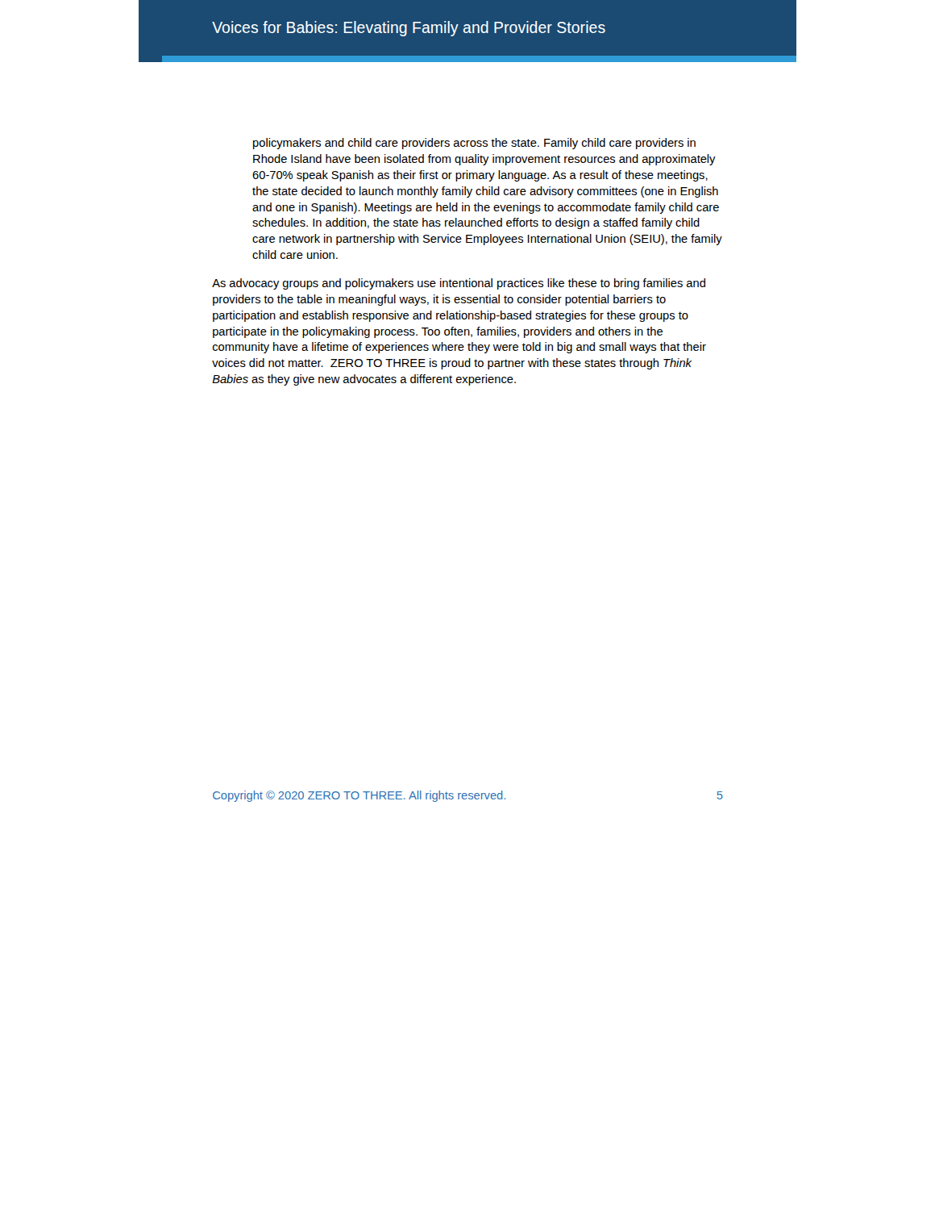Voices for Babies: Elevating Family and Provider Stories
policymakers and child care providers across the state. Family child care providers in Rhode Island have been isolated from quality improvement resources and approximately 60-70% speak Spanish as their first or primary language. As a result of these meetings, the state decided to launch monthly family child care advisory committees (one in English and one in Spanish). Meetings are held in the evenings to accommodate family child care schedules. In addition, the state has relaunched efforts to design a staffed family child care network in partnership with Service Employees International Union (SEIU), the family child care union.
As advocacy groups and policymakers use intentional practices like these to bring families and providers to the table in meaningful ways, it is essential to consider potential barriers to participation and establish responsive and relationship-based strategies for these groups to participate in the policymaking process. Too often, families, providers and others in the community have a lifetime of experiences where they were told in big and small ways that their voices did not matter. ZERO TO THREE is proud to partner with these states through Think Babies as they give new advocates a different experience.
Copyright © 2020 ZERO TO THREE. All rights reserved. 5